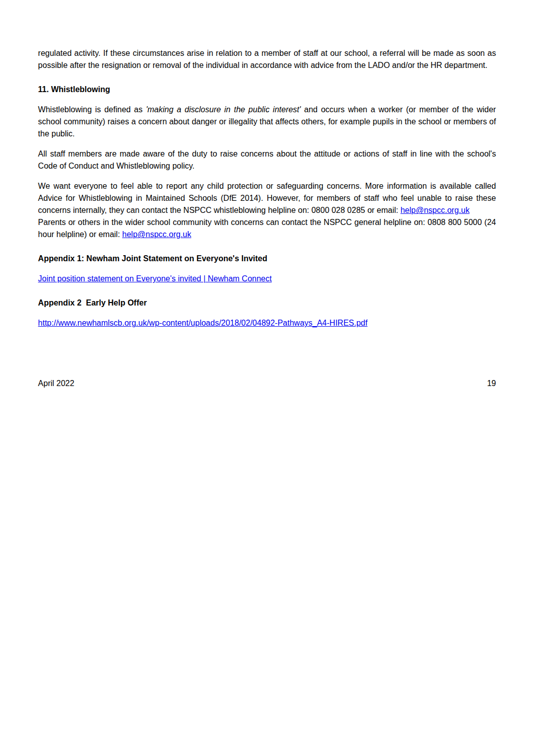regulated activity. If these circumstances arise in relation to a member of staff at our school, a referral will be made as soon as possible after the resignation or removal of the individual in accordance with advice from the LADO and/or the HR department.
11. Whistleblowing
Whistleblowing is defined as 'making a disclosure in the public interest' and occurs when a worker (or member of the wider school community) raises a concern about danger or illegality that affects others, for example pupils in the school or members of the public.
All staff members are made aware of the duty to raise concerns about the attitude or actions of staff in line with the school's Code of Conduct and Whistleblowing policy.
We want everyone to feel able to report any child protection or safeguarding concerns. More information is available called Advice for Whistleblowing in Maintained Schools (DfE 2014). However, for members of staff who feel unable to raise these concerns internally, they can contact the NSPCC whistleblowing helpline on: 0800 028 0285 or email: help@nspcc.org.uk
Parents or others in the wider school community with concerns can contact the NSPCC general helpline on: 0808 800 5000 (24 hour helpline) or email: help@nspcc.org.uk
Appendix 1: Newham Joint Statement on Everyone's Invited
Joint position statement on Everyone's invited | Newham Connect
Appendix 2 Early Help Offer
http://www.newhamlscb.org.uk/wp-content/uploads/2018/02/04892-Pathways_A4-HIRES.pdf
April 2022 19